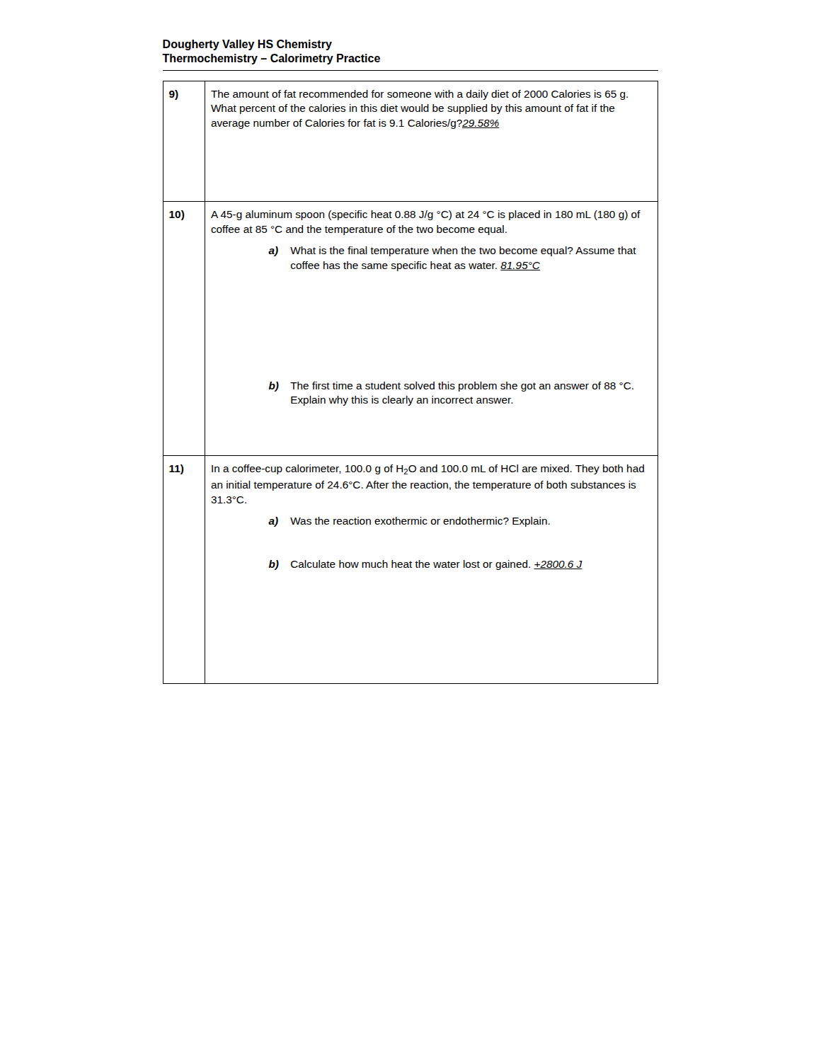Dougherty Valley HS Chemistry Thermochemistry – Calorimetry Practice
| 9) | The amount of fat recommended for someone with a daily diet of 2000 Calories is 65 g. What percent of the calories in this diet would be supplied by this amount of fat if the average number of Calories for fat is 9.1 Calories/g? 29.58% |
| 10) | A 45-g aluminum spoon (specific heat 0.88 J/g °C) at 24 °C is placed in 180 mL (180 g) of coffee at 85 °C and the temperature of the two become equal. a) What is the final temperature when the two become equal? Assume that coffee has the same specific heat as water. 81.95°C b) The first time a student solved this problem she got an answer of 88 °C. Explain why this is clearly an incorrect answer. |
| 11) | In a coffee-cup calorimeter, 100.0 g of H 2 O and 100.0 mL of HCl are mixed. They both had an initial temperature of 24.6°C. After the reaction, the temperature of both substances is 31.3°C. a) Was the reaction exothermic or endothermic? Explain. b) Calculate how much heat the water lost or gained. +2800.6 J |